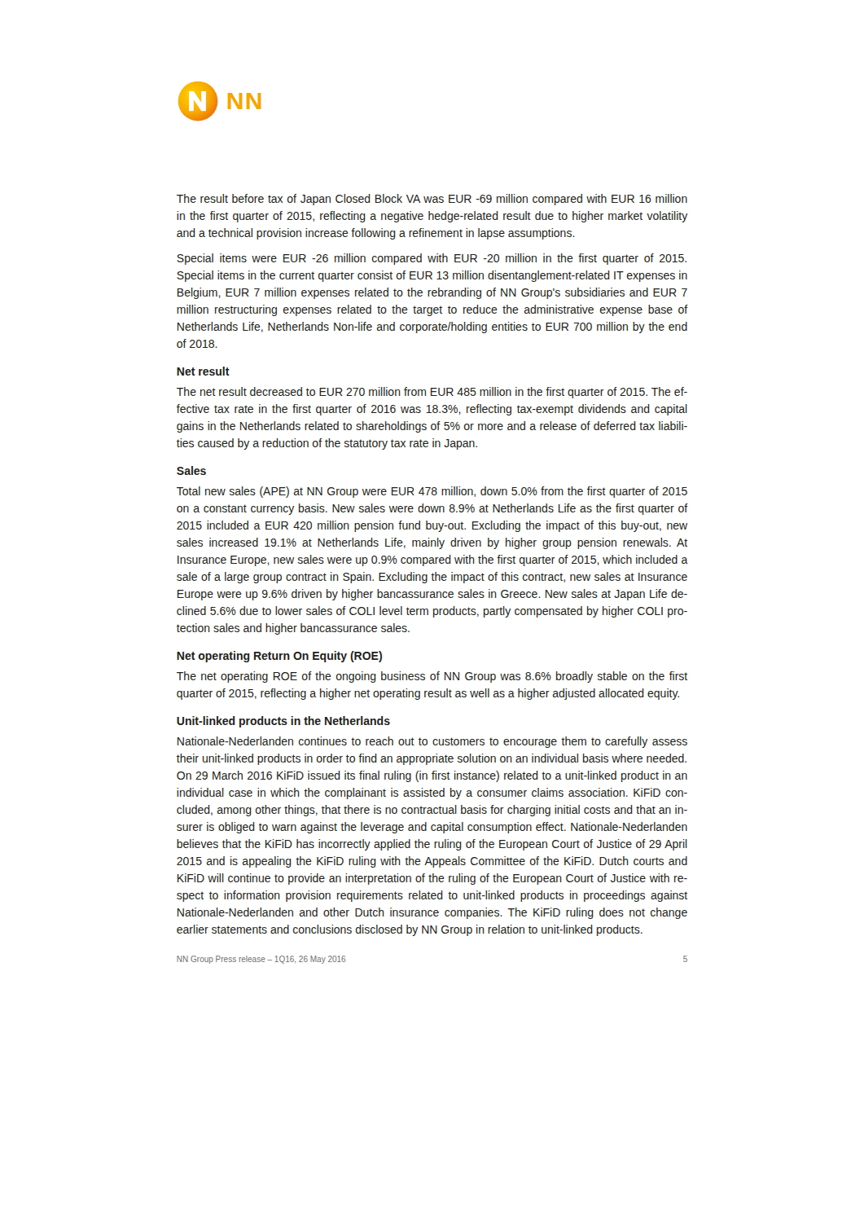NN
The result before tax of Japan Closed Block VA was EUR -69 million compared with EUR 16 million in the first quarter of 2015, reflecting a negative hedge-related result due to higher market volatility and a technical provision increase following a refinement in lapse assumptions.
Special items were EUR -26 million compared with EUR -20 million in the first quarter of 2015. Special items in the current quarter consist of EUR 13 million disentanglement-related IT expenses in Belgium, EUR 7 million expenses related to the rebranding of NN Group's subsidiaries and EUR 7 million restructuring expenses related to the target to reduce the administrative expense base of Netherlands Life, Netherlands Non-life and corporate/holding entities to EUR 700 million by the end of 2018.
Net result
The net result decreased to EUR 270 million from EUR 485 million in the first quarter of 2015. The effective tax rate in the first quarter of 2016 was 18.3%, reflecting tax-exempt dividends and capital gains in the Netherlands related to shareholdings of 5% or more and a release of deferred tax liabilities caused by a reduction of the statutory tax rate in Japan.
Sales
Total new sales (APE) at NN Group were EUR 478 million, down 5.0% from the first quarter of 2015 on a constant currency basis. New sales were down 8.9% at Netherlands Life as the first quarter of 2015 included a EUR 420 million pension fund buy-out. Excluding the impact of this buy-out, new sales increased 19.1% at Netherlands Life, mainly driven by higher group pension renewals. At Insurance Europe, new sales were up 0.9% compared with the first quarter of 2015, which included a sale of a large group contract in Spain. Excluding the impact of this contract, new sales at Insurance Europe were up 9.6% driven by higher bancassurance sales in Greece. New sales at Japan Life declined 5.6% due to lower sales of COLI level term products, partly compensated by higher COLI protection sales and higher bancassurance sales.
Net operating Return On Equity (ROE)
The net operating ROE of the ongoing business of NN Group was 8.6% broadly stable on the first quarter of 2015, reflecting a higher net operating result as well as a higher adjusted allocated equity.
Unit-linked products in the Netherlands
Nationale-Nederlanden continues to reach out to customers to encourage them to carefully assess their unit-linked products in order to find an appropriate solution on an individual basis where needed. On 29 March 2016 KiFiD issued its final ruling (in first instance) related to a unit-linked product in an individual case in which the complainant is assisted by a consumer claims association. KiFiD concluded, among other things, that there is no contractual basis for charging initial costs and that an insurer is obliged to warn against the leverage and capital consumption effect. Nationale-Nederlanden believes that the KiFiD has incorrectly applied the ruling of the European Court of Justice of 29 April 2015 and is appealing the KiFiD ruling with the Appeals Committee of the KiFiD. Dutch courts and KiFiD will continue to provide an interpretation of the ruling of the European Court of Justice with respect to information provision requirements related to unit-linked products in proceedings against Nationale-Nederlanden and other Dutch insurance companies. The KiFiD ruling does not change earlier statements and conclusions disclosed by NN Group in relation to unit-linked products.
NN Group Press release – 1Q16, 26 May 2016 5